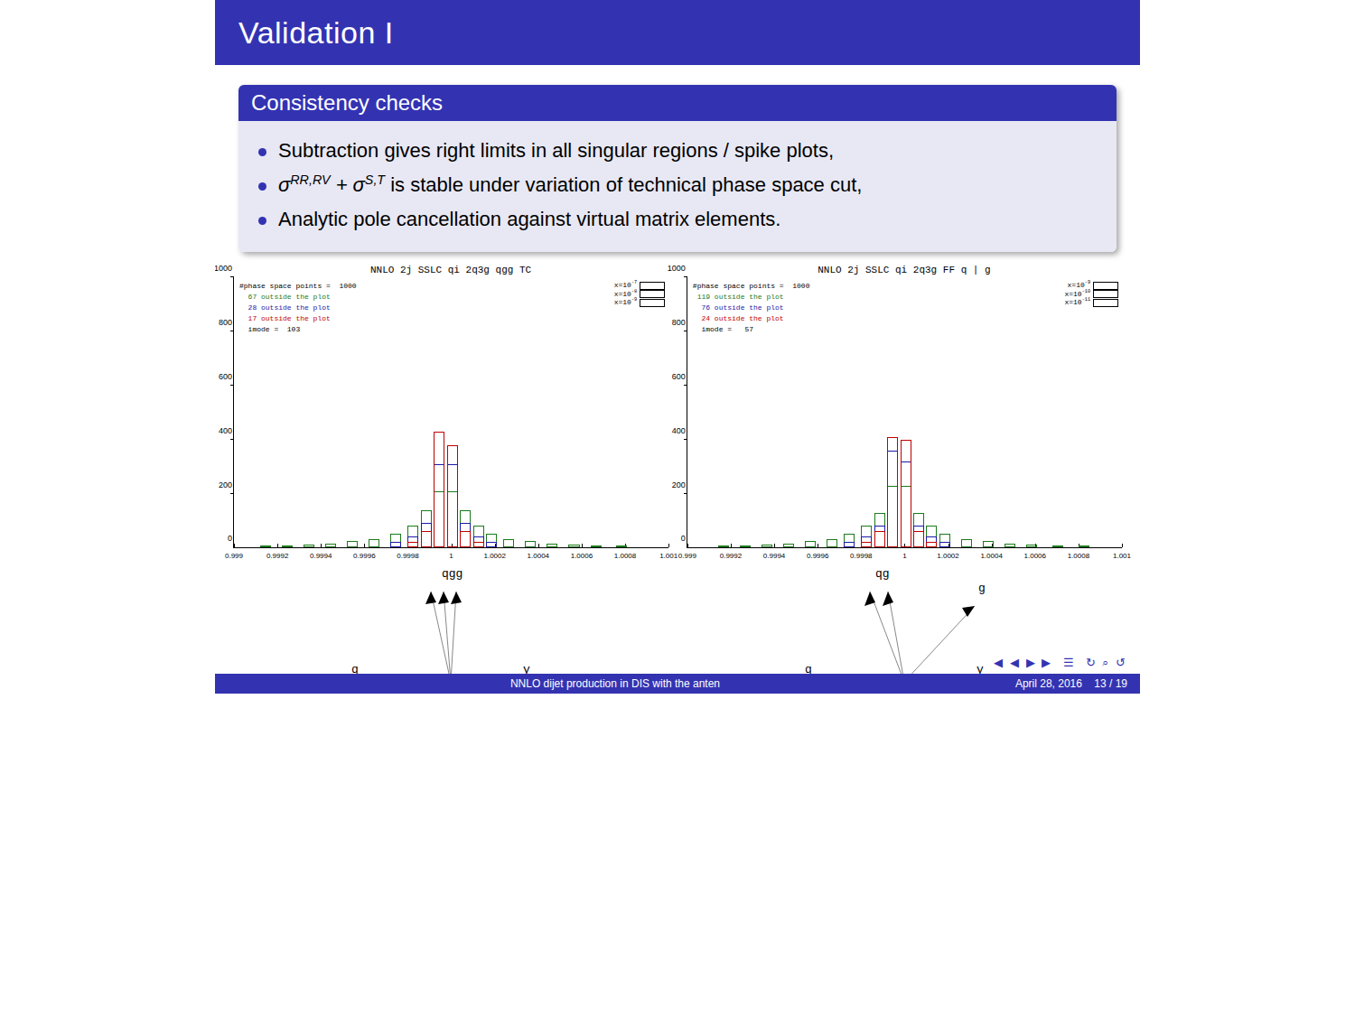Validation I
Consistency checks
Subtraction gives right limits in all singular regions / spike plots,
σRR,RV + σS,T is stable under variation of technical phase space cut,
Analytic pole cancellation against virtual matrix elements.
NNLO 2j SSLC qi 2q3g qgg TC
1000
800
600
400
200
0
0.999
0.9992
0.9994
0.9996
0.9998
1
1.0002
1.0004
1.0006
1.0008
1.001
#phase space points = 1000
67 outside the plot
28 outside the plot
17 outside the plot
imode = 103
x=10-7
x=10-8
x=10-9
qgg q γ
NNLO 2j SSLC qi 2q3g FF q | g
1000
800
600
400
200
0
0.999
0.9992
0.9994
0.9996
0.9998
1
1.0002
1.0004
1.0006
1.0008
1.001
#phase space points = 1000
119 outside the plot
76 outside the plot
24 outside the plot
imode = 57
x=10-9
x=10-10
x=10-11
qg g q γ
◀ ◀ ▶ ▶ ☰ ↻ ⌕ ↺
NNLO dijet production in DIS with the anten
April 28, 2016 13 / 19